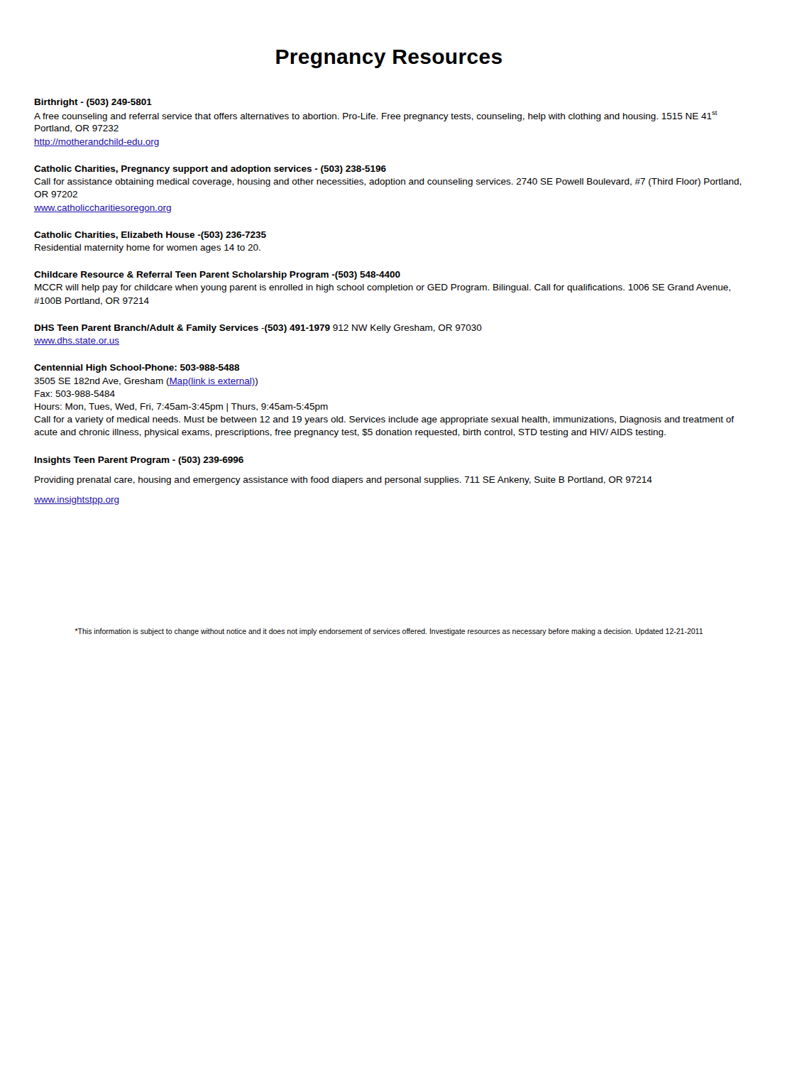Pregnancy Resources
Birthright - (503) 249-5801
A free counseling and referral service that offers alternatives to abortion. Pro-Life. Free pregnancy tests, counseling, help with clothing and housing. 1515 NE 41st Portland, OR 97232
http://motherandchild-edu.org
Catholic Charities, Pregnancy support and adoption services - (503) 238-5196
Call for assistance obtaining medical coverage, housing and other necessities, adoption and counseling services. 2740 SE Powell Boulevard, #7 (Third Floor) Portland, OR 97202
www.catholiccharitiesoregon.org
Catholic Charities, Elizabeth House -(503) 236-7235
Residential maternity home for women ages 14 to 20.
Childcare Resource & Referral Teen Parent Scholarship Program -(503) 548-4400
MCCR will help pay for childcare when young parent is enrolled in high school completion or GED Program. Bilingual. Call for qualifications. 1006 SE Grand Avenue, #100B Portland, OR 97214
DHS Teen Parent Branch/Adult & Family Services -(503) 491-1979 912 NW Kelly Gresham, OR 97030
www.dhs.state.or.us
Centennial High School-Phone: 503-988-5488
3505 SE 182nd Ave, Gresham (Map(link is external))
Fax: 503-988-5484
Hours: Mon, Tues, Wed, Fri, 7:45am-3:45pm | Thurs, 9:45am-5:45pm
Call for a variety of medical needs. Must be between 12 and 19 years old. Services include age appropriate sexual health, immunizations, Diagnosis and treatment of acute and chronic illness, physical exams, prescriptions, free pregnancy test, $5 donation requested, birth control, STD testing and HIV/ AIDS testing.
Insights Teen Parent Program - (503) 239-6996
Providing prenatal care, housing and emergency assistance with food diapers and personal supplies. 711 SE Ankeny, Suite B Portland, OR 97214
www.insightstpp.org
*This information is subject to change without notice and it does not imply endorsement of services offered. Investigate resources as necessary before making a decision. Updated 12-21-2011